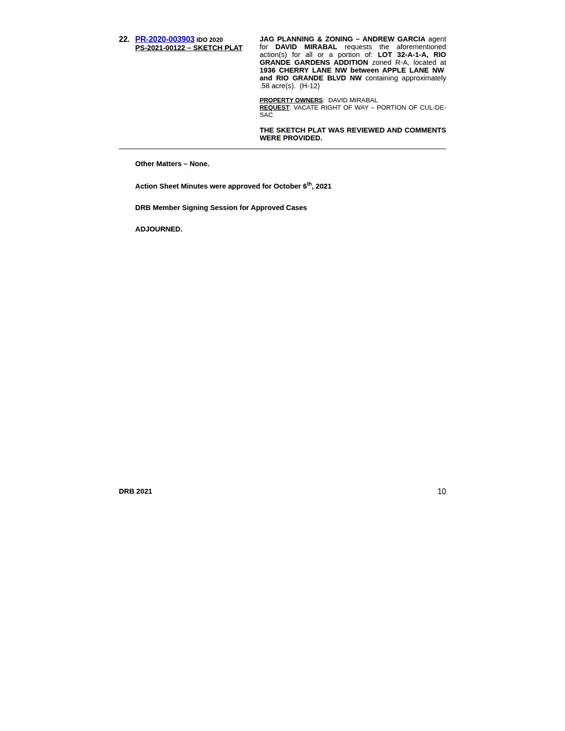| 22. | PR-2020-003903 IDO 2020 PS-2021-00122 – SKETCH PLAT | JAG PLANNING & ZONING – ANDREW GARCIA agent for DAVID MIRABAL requests the aforementioned action(s) for all or a portion of: LOT 32-A-1-A, RIO GRANDE GARDENS ADDITION zoned R-A, located at 1936 CHERRY LANE NW between APPLE LANE NW and RIO GRANDE BLVD NW containing approximately . 58 acre(s). (H-12) PROPERTY OWNERS : DAVID MIRABAL REQUEST : VACATE RIGHT OF WAY – PORTION OF CUL-DE-SAC THE SKETCH PLAT WAS REVIEWED AND COMMENTS WERE PROVIDED. |
Other Matters – None.
Action Sheet Minutes were approved for October 6th, 2021
DRB Member Signing Session for Approved Cases
ADJOURNED.
DRB 2021 10